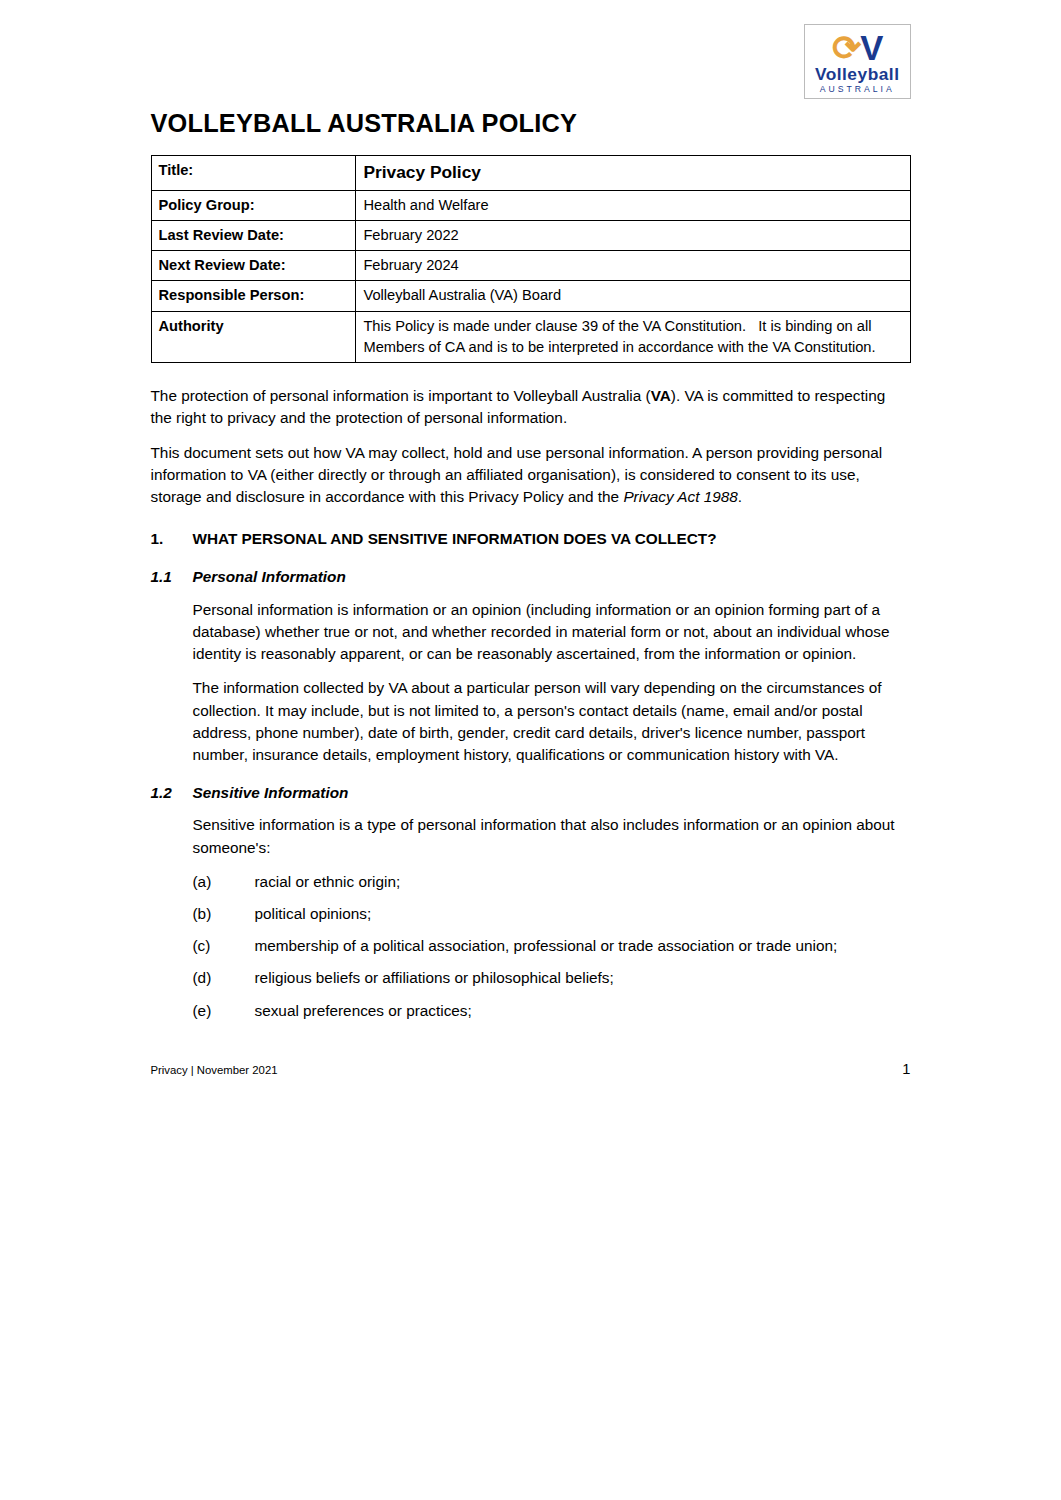⟳V
Volleyball
AUSTRALIA
VOLLEYBALL AUSTRALIA POLICY
| Title: | Privacy Policy |
| Policy Group: | Health and Welfare |
| Last Review Date: | February 2022 |
| Next Review Date: | February 2024 |
| Responsible Person: | Volleyball Australia (VA) Board |
| Authority | This Policy is made under clause 39 of the VA Constitution. It is binding on all Members of CA and is to be interpreted in accordance with the VA Constitution. |
The protection of personal information is important to Volleyball Australia (VA). VA is committed to respecting the right to privacy and the protection of personal information.
This document sets out how VA may collect, hold and use personal information. A person providing personal information to VA (either directly or through an affiliated organisation), is considered to consent to its use, storage and disclosure in accordance with this Privacy Policy and the Privacy Act 1988.
1. WHAT PERSONAL AND SENSITIVE INFORMATION DOES VA COLLECT?
1.1 Personal Information
Personal information is information or an opinion (including information or an opinion forming part of a database) whether true or not, and whether recorded in material form or not, about an individual whose identity is reasonably apparent, or can be reasonably ascertained, from the information or opinion.
The information collected by VA about a particular person will vary depending on the circumstances of collection. It may include, but is not limited to, a person's contact details (name, email and/or postal address, phone number), date of birth, gender, credit card details, driver's licence number, passport number, insurance details, employment history, qualifications or communication history with VA.
1.2 Sensitive Information
Sensitive information is a type of personal information that also includes information or an opinion about someone's:
(a) racial or ethnic origin;
(b) political opinions;
(c) membership of a political association, professional or trade association or trade union;
(d) religious beliefs or affiliations or philosophical beliefs;
(e) sexual preferences or practices;
Privacy | November 2021 1